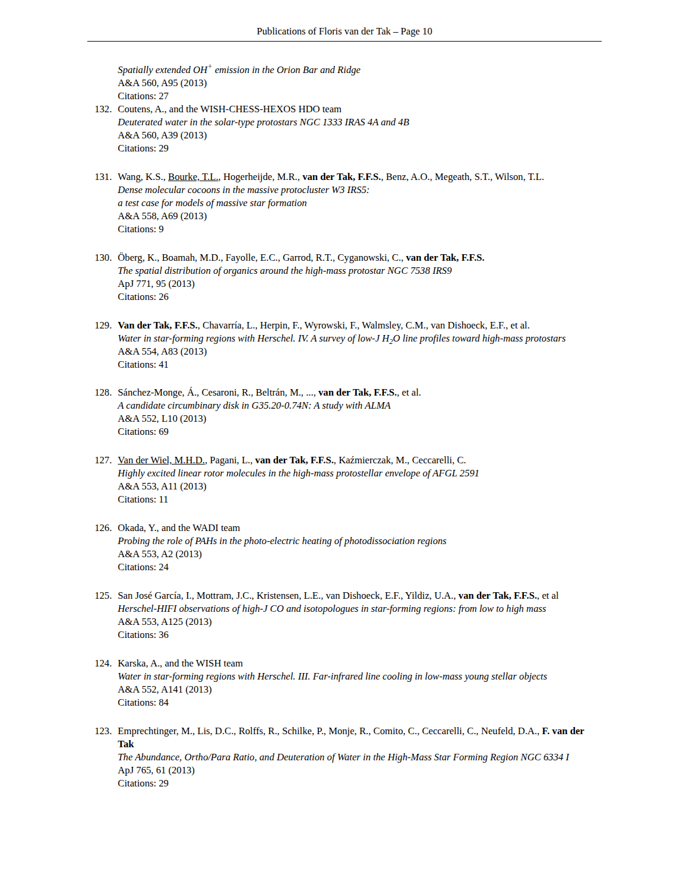Publications of Floris van der Tak – Page 10
Spatially extended OH+ emission in the Orion Bar and Ridge A&A 560, A95 (2013) Citations: 27
132. Coutens, A., and the WISH-CHESS-HEXOS HDO team Deuterated water in the solar-type protostars NGC 1333 IRAS 4A and 4B A&A 560, A39 (2013) Citations: 29
131. Wang, K.S., Bourke, T.L., Hogerheijde, M.R., van der Tak, F.F.S., Benz, A.O., Megeath, S.T., Wilson, T.L. Dense molecular cocoons in the massive protocluster W3 IRS5:
a test case for models of massive star formation A&A 558, A69 (2013) Citations: 9
130. Öberg, K., Boamah, M.D., Fayolle, E.C., Garrod, R.T., Cyganowski, C., van der Tak, F.F.S. The spatial distribution of organics around the high-mass protostar NGC 7538 IRS9 ApJ 771, 95 (2013) Citations: 26
129. Van der Tak, F.F.S., Chavarría, L., Herpin, F., Wyrowski, F., Walmsley, C.M., van Dishoeck, E.F., et al. Water in star-forming regions with Herschel. IV. A survey of low-J H2O line profiles toward high-mass protostars A&A 554, A83 (2013) Citations: 41
128. Sánchez-Monge, Á., Cesaroni, R., Beltrán, M., ..., van der Tak, F.F.S., et al. A candidate circumbinary disk in G35.20-0.74N: A study with ALMA A&A 552, L10 (2013) Citations: 69
127. Van der Wiel, M.H.D., Pagani, L., van der Tak, F.F.S., Kaźmierczak, M., Ceccarelli, C. Highly excited linear rotor molecules in the high-mass protostellar envelope of AFGL 2591 A&A 553, A11 (2013) Citations: 11
126. Okada, Y., and the WADI team Probing the role of PAHs in the photo-electric heating of photodissociation regions A&A 553, A2 (2013) Citations: 24
125. San José García, I., Mottram, J.C., Kristensen, L.E., van Dishoeck, E.F., Yildiz, U.A., van der Tak, F.F.S., et al Herschel-HIFI observations of high-J CO and isotopologues in star-forming regions: from low to high mass A&A 553, A125 (2013) Citations: 36
124. Karska, A., and the WISH team Water in star-forming regions with Herschel. III. Far-infrared line cooling in low-mass young stellar objects A&A 552, A141 (2013) Citations: 84
123. Emprechtinger, M., Lis, D.C., Rolffs, R., Schilke, P., Monje, R., Comito, C., Ceccarelli, C., Neufeld, D.A., F. van der Tak The Abundance, Ortho/Para Ratio, and Deuteration of Water in the High-Mass Star Forming Region NGC 6334 I ApJ 765, 61 (2013) Citations: 29